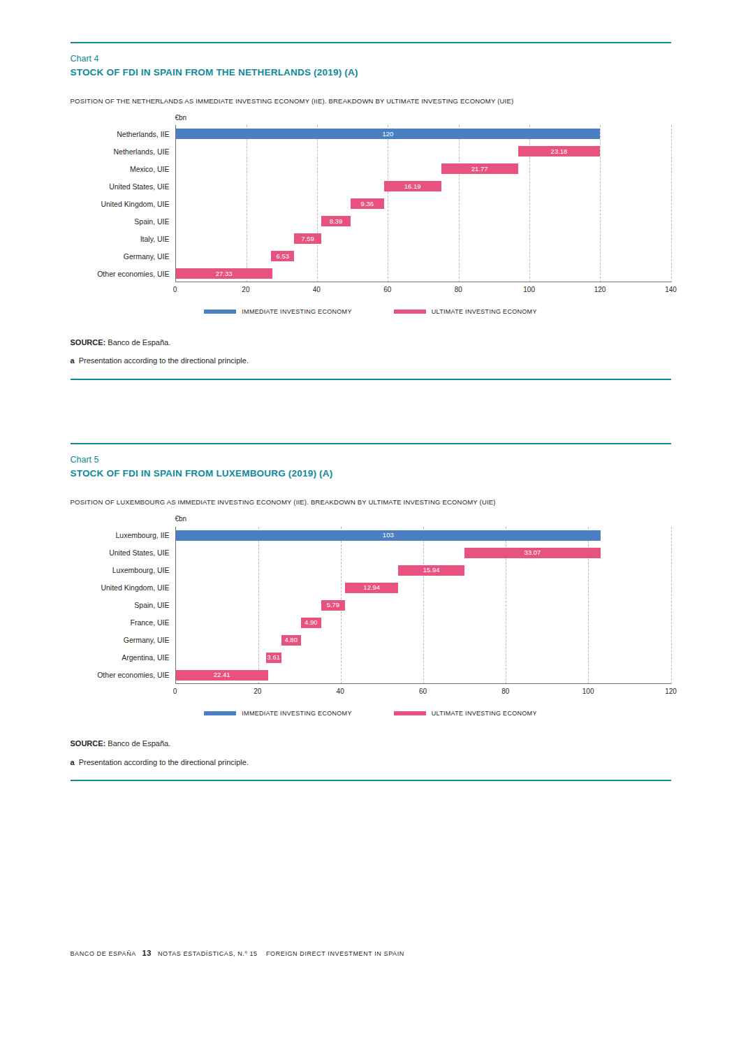Chart 4
Stock of FDI in Spain from the Netherlands (2019) (a)
Position of the Netherlands as immediate investing economy (IIE). Breakdown by ultimate investing economy (UIE)
€bn
Netherlands, IIE
Netherlands, UIE
Mexico, UIE
United States, UIE
United Kingdom, UIE
Spain, UIE
Italy, UIE
Germany, UIE
Other economies, UIE
120
23.18
21.77
16.19
9.36
8.39
7.59
6.53
27.33
0 20 40 60 80 100 120 140
IMMEDIATE INVESTING ECONOMY
ULTIMATE INVESTING ECONOMY
SOURCE: Banco de España.
a Presentation according to the directional principle.
Chart 5
Stock of FDI in Spain from Luxembourg (2019) (a)
Position of Luxembourg as immediate investing economy (IIE). Breakdown by ultimate investing economy (UIE)
€bn
Luxembourg, IIE
United States, UIE
Luxembourg, UIE
United Kingdom, UIE
Spain, UIE
France, UIE
Germany, UIE
Argentina, UIE
Other economies, UIE
103
33.07
15.94
12.94
5.79
4.90
4.80
3.61
22.41
0 20 40 60 80 100 120
IMMEDIATE INVESTING ECONOMY
ULTIMATE INVESTING ECONOMY
SOURCE: Banco de España.
a Presentation according to the directional principle.
BANCO DE ESPAÑA 13 NOTAS ESTADÍSTICAS, N.º 15 FOREIGN DIRECT INVESTMENT IN SPAIN